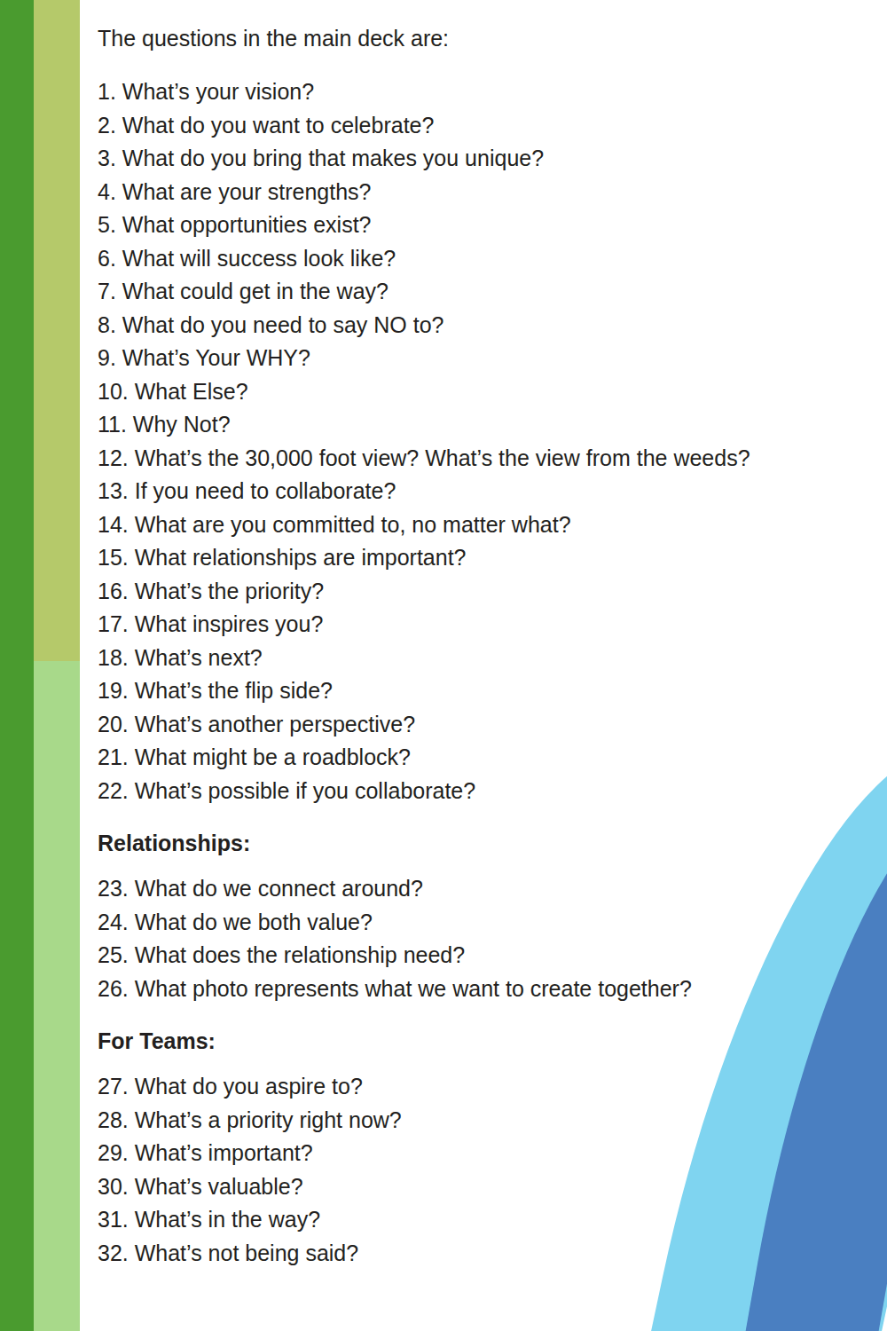The questions in the main deck are:
1. What’s your vision?
2. What do you want to celebrate?
3. What do you bring that makes you unique?
4. What are your strengths?
5. What opportunities exist?
6. What will success look like?
7. What could get in the way?
8. What do you need to say NO to?
9. What’s Your WHY?
10. What Else?
11. Why Not?
12. What’s the 30,000 foot view? What’s the view from the weeds?
13. If you need to collaborate?
14. What are you committed to, no matter what?
15. What relationships are important?
16. What’s the priority?
17. What inspires you?
18. What’s next?
19. What’s the flip side?
20. What’s another perspective?
21. What might be a roadblock?
22. What’s possible if you collaborate?
Relationships:
23. What do we connect around?
24. What do we both value?
25. What does the relationship need?
26. What photo represents what we want to create together?
For Teams:
27. What do you aspire to?
28. What’s a priority right now?
29. What’s important?
30. What’s valuable?
31. What’s in the way?
32. What’s not being said?